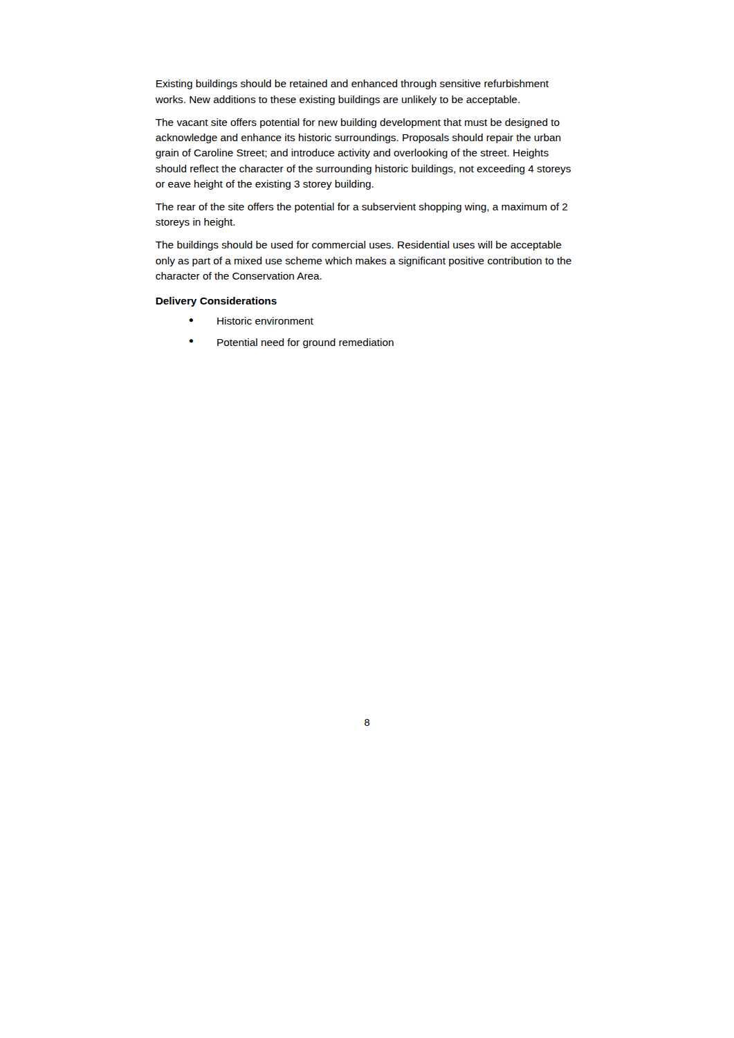Existing buildings should be retained and enhanced through sensitive refurbishment works. New additions to these existing buildings are unlikely to be acceptable.
The vacant site offers potential for new building development that must be designed to acknowledge and enhance its historic surroundings. Proposals should repair the urban grain of Caroline Street; and introduce activity and overlooking of the street. Heights should reflect the character of the surrounding historic buildings, not exceeding 4 storeys or eave height of the existing 3 storey building.
The rear of the site offers the potential for a subservient shopping wing, a maximum of 2 storeys in height.
The buildings should be used for commercial uses. Residential uses will be acceptable only as part of a mixed use scheme which makes a significant positive contribution to the character of the Conservation Area.
Delivery Considerations
Historic environment
Potential need for ground remediation
8